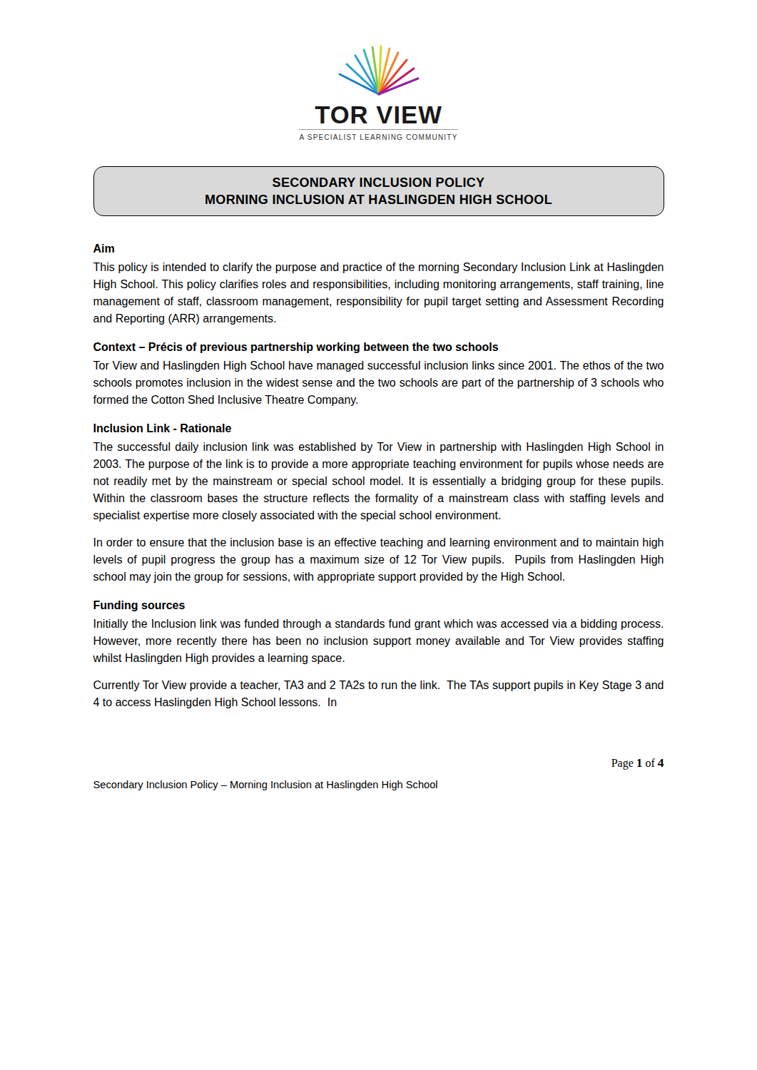TOR VIEW
A SPECIALIST LEARNING COMMUNITY
Secondary Inclusion Policy
Morning Inclusion at Haslingden High School
Aim
This policy is intended to clarify the purpose and practice of the morning Secondary Inclusion Link at Haslingden High School. This policy clarifies roles and responsibilities, including monitoring arrangements, staff training, line management of staff, classroom management, responsibility for pupil target setting and Assessment Recording and Reporting (ARR) arrangements.
Context – Précis of previous partnership working between the two schools
Tor View and Haslingden High School have managed successful inclusion links since 2001. The ethos of the two schools promotes inclusion in the widest sense and the two schools are part of the partnership of 3 schools who formed the Cotton Shed Inclusive Theatre Company.
Inclusion Link - Rationale
The successful daily inclusion link was established by Tor View in partnership with Haslingden High School in 2003. The purpose of the link is to provide a more appropriate teaching environment for pupils whose needs are not readily met by the mainstream or special school model. It is essentially a bridging group for these pupils. Within the classroom bases the structure reflects the formality of a mainstream class with staffing levels and specialist expertise more closely associated with the special school environment.
In order to ensure that the inclusion base is an effective teaching and learning environment and to maintain high levels of pupil progress the group has a maximum size of 12 Tor View pupils. Pupils from Haslingden High school may join the group for sessions, with appropriate support provided by the High School.
Funding sources
Initially the Inclusion link was funded through a standards fund grant which was accessed via a bidding process. However, more recently there has been no inclusion support money available and Tor View provides staffing whilst Haslingden High provides a learning space.
Currently Tor View provide a teacher, TA3 and 2 TA2s to run the link. The TAs support pupils in Key Stage 3 and 4 to access Haslingden High School lessons. In
Page 1 of 4
Secondary Inclusion Policy – Morning Inclusion at Haslingden High School